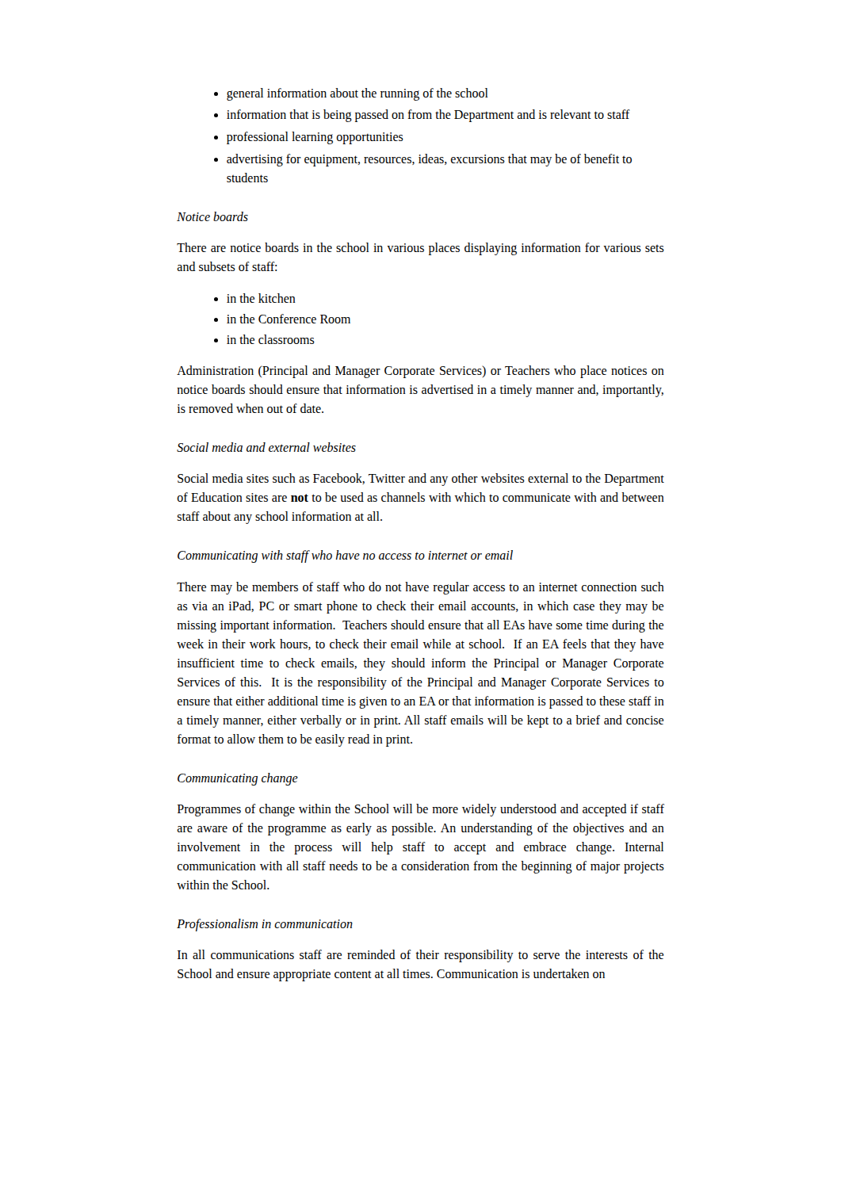general information about the running of the school
information that is being passed on from the Department and is relevant to staff
professional learning opportunities
advertising for equipment, resources, ideas, excursions that may be of benefit to students
Notice boards
There are notice boards in the school in various places displaying information for various sets and subsets of staff:
in the kitchen
in the Conference Room
in the classrooms
Administration (Principal and Manager Corporate Services) or Teachers who place notices on notice boards should ensure that information is advertised in a timely manner and, importantly, is removed when out of date.
Social media and external websites
Social media sites such as Facebook, Twitter and any other websites external to the Department of Education sites are not to be used as channels with which to communicate with and between staff about any school information at all.
Communicating with staff who have no access to internet or email
There may be members of staff who do not have regular access to an internet connection such as via an iPad, PC or smart phone to check their email accounts, in which case they may be missing important information. Teachers should ensure that all EAs have some time during the week in their work hours, to check their email while at school. If an EA feels that they have insufficient time to check emails, they should inform the Principal or Manager Corporate Services of this. It is the responsibility of the Principal and Manager Corporate Services to ensure that either additional time is given to an EA or that information is passed to these staff in a timely manner, either verbally or in print. All staff emails will be kept to a brief and concise format to allow them to be easily read in print.
Communicating change
Programmes of change within the School will be more widely understood and accepted if staff are aware of the programme as early as possible. An understanding of the objectives and an involvement in the process will help staff to accept and embrace change. Internal communication with all staff needs to be a consideration from the beginning of major projects within the School.
Professionalism in communication
In all communications staff are reminded of their responsibility to serve the interests of the School and ensure appropriate content at all times. Communication is undertaken on